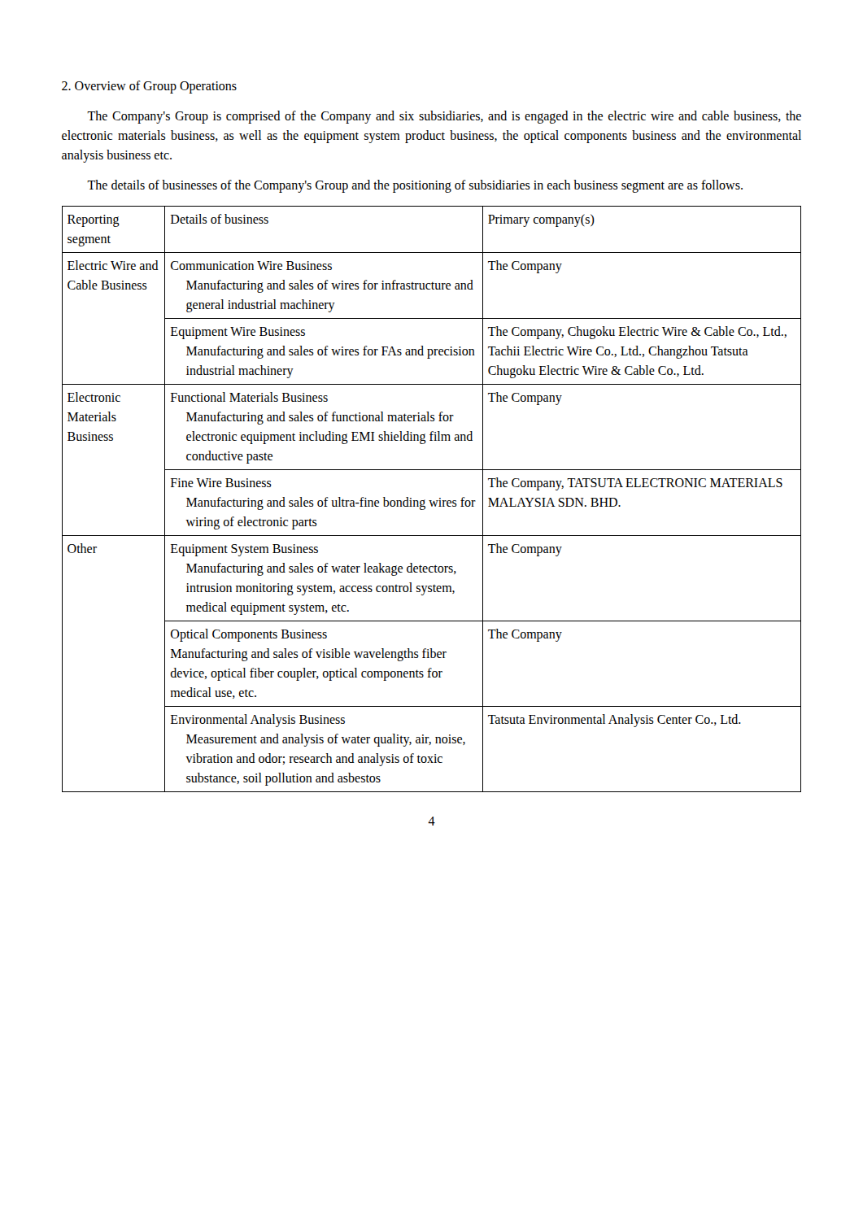2. Overview of Group Operations
The Company's Group is comprised of the Company and six subsidiaries, and is engaged in the electric wire and cable business, the electronic materials business, as well as the equipment system product business, the optical components business and the environmental analysis business etc.
The details of businesses of the Company's Group and the positioning of subsidiaries in each business segment are as follows.
| Reporting segment | Details of business | Primary company(s) |
| --- | --- | --- |
| Electric Wire and Cable Business | Communication Wire Business Manufacturing and sales of wires for infrastructure and general industrial machinery | The Company |
| Equipment Wire Business Manufacturing and sales of wires for FAs and precision industrial machinery | The Company, Chugoku Electric Wire & Cable Co., Ltd., Tachii Electric Wire Co., Ltd., Changzhou Tatsuta Chugoku Electric Wire & Cable Co., Ltd. |
| Electronic Materials Business | Functional Materials Business Manufacturing and sales of functional materials for electronic equipment including EMI shielding film and conductive paste | The Company |
| Fine Wire Business Manufacturing and sales of ultra-fine bonding wires for wiring of electronic parts | The Company, TATSUTA ELECTRONIC MATERIALS MALAYSIA SDN. BHD. |
| Other | Equipment System Business Manufacturing and sales of water leakage detectors, intrusion monitoring system, access control system, medical equipment system, etc. | The Company |
| Optical Components Business Manufacturing and sales of visible wavelengths fiber device, optical fiber coupler, optical components for medical use, etc. | The Company |
| Environmental Analysis Business Measurement and analysis of water quality, air, noise, vibration and odor; research and analysis of toxic substance, soil pollution and asbestos | Tatsuta Environmental Analysis Center Co., Ltd. |
4